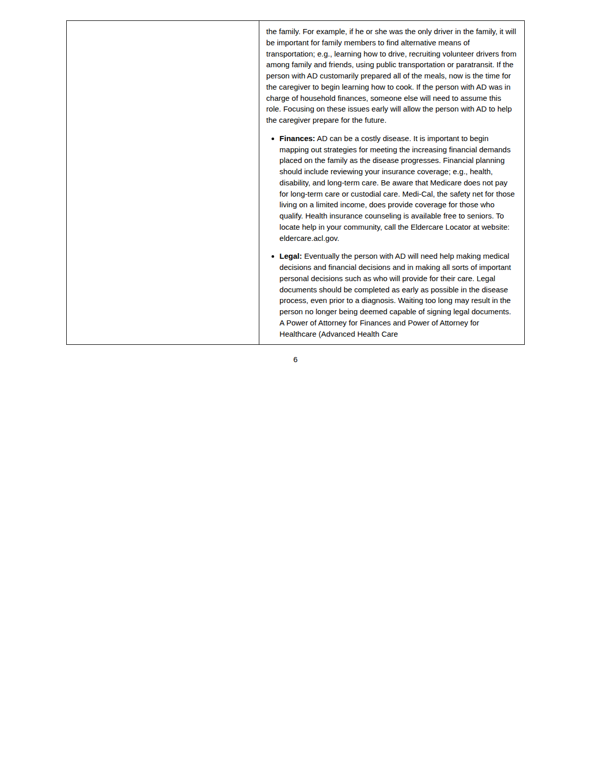| | the family. For example, if he or she was the only driver in the family, it will be important for family members to find alternative means of transportation; e.g., learning how to drive, recruiting volunteer drivers from among family and friends, using public transportation or paratransit. If the person with AD customarily prepared all of the meals, now is the time for the caregiver to begin learning how to cook. If the person with AD was in charge of household finances, someone else will need to assume this role. Focusing on these issues early will allow the person with AD to help the caregiver prepare for the future. Finances: AD can be a costly disease. It is important to begin mapping out strategies for meeting the increasing financial demands placed on the family as the disease progresses. Financial planning should include reviewing your insurance coverage; e.g., health, disability, and long-term care. Be aware that Medicare does not pay for long-term care or custodial care. Medi-Cal, the safety net for those living on a limited income, does provide coverage for those who qualify. Health insurance counseling is available free to seniors. To locate help in your community, call the Eldercare Locator at website: eldercare.acl.gov. Legal: Eventually the person with AD will need help making medical decisions and financial decisions and in making all sorts of important personal decisions such as who will provide for their care. Legal documents should be completed as early as possible in the disease process, even prior to a diagnosis. Waiting too long may result in the person no longer being deemed capable of signing legal documents. A Power of Attorney for Finances and Power of Attorney for Healthcare (Advanced Health Care |
6